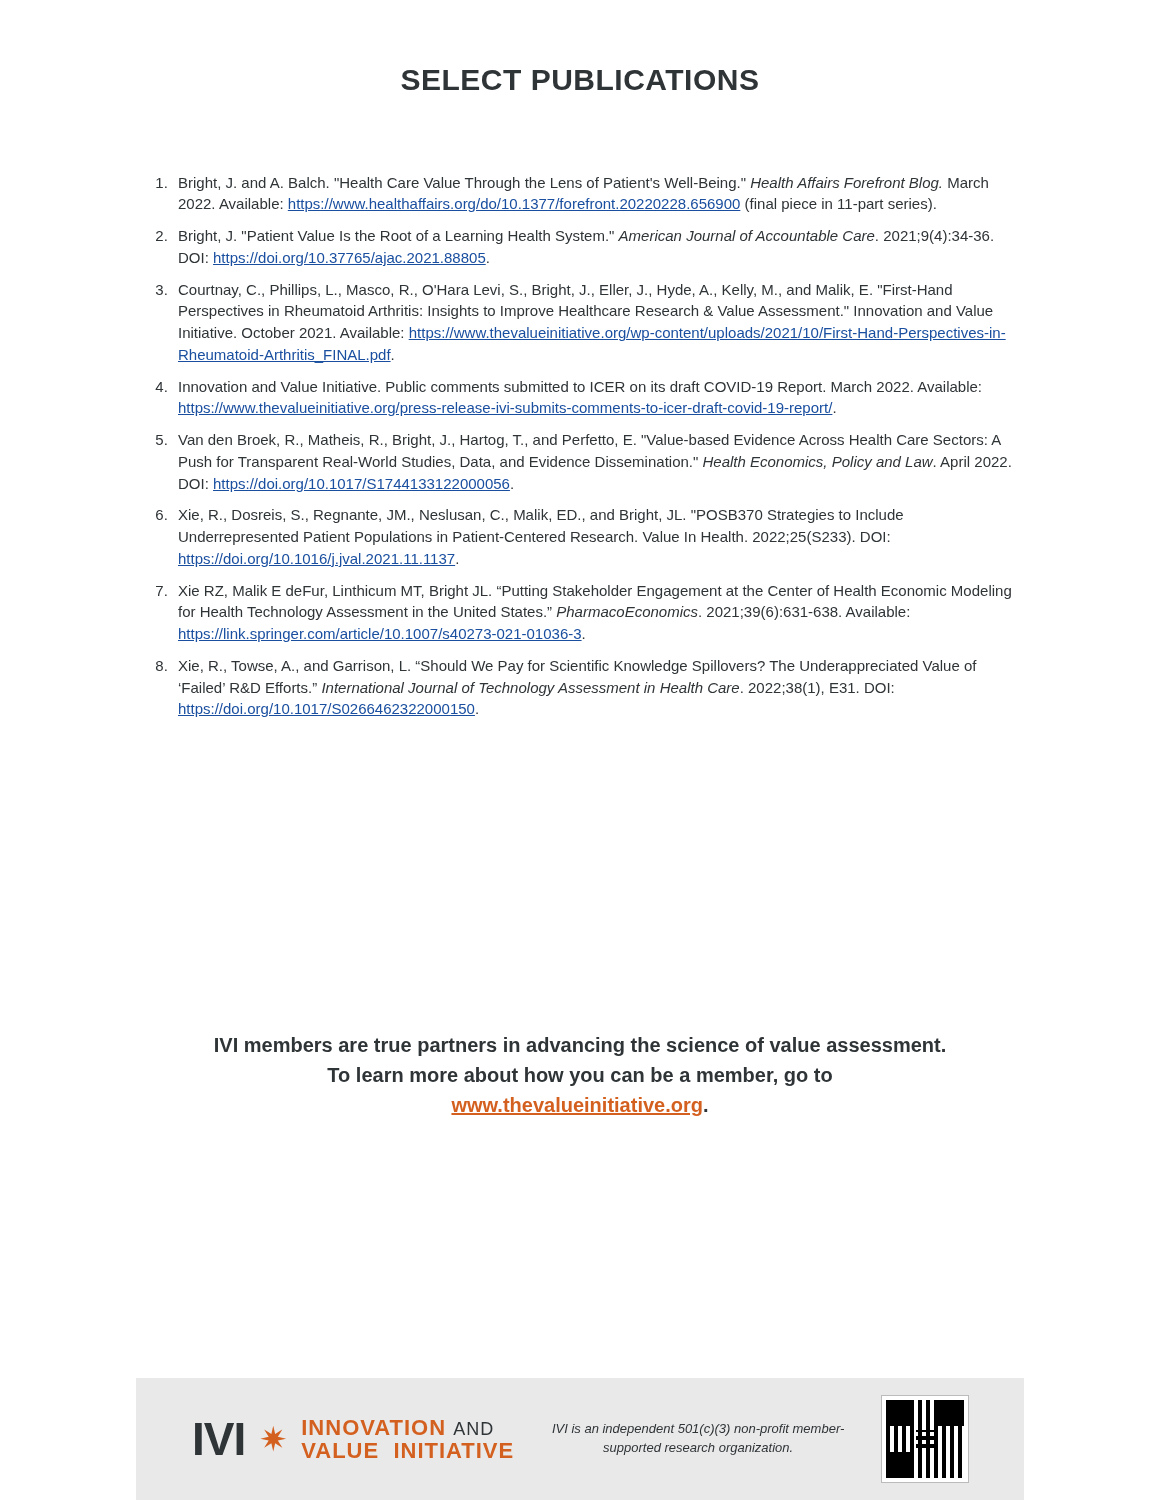SELECT PUBLICATIONS
Bright, J. and A. Balch. "Health Care Value Through the Lens of Patient's Well-Being." Health Affairs Forefront Blog. March 2022. Available: https://www.healthaffairs.org/do/10.1377/forefront.20220228.656900 (final piece in 11-part series).
Bright, J. "Patient Value Is the Root of a Learning Health System." American Journal of Accountable Care. 2021;9(4):34-36. DOI: https://doi.org/10.37765/ajac.2021.88805.
Courtnay, C., Phillips, L., Masco, R., O'Hara Levi, S., Bright, J., Eller, J., Hyde, A., Kelly, M., and Malik, E. "First-Hand Perspectives in Rheumatoid Arthritis: Insights to Improve Healthcare Research & Value Assessment." Innovation and Value Initiative. October 2021. Available: https://www.thevalueinitiative.org/wp-content/uploads/2021/10/First-Hand-Perspectives-in-Rheumatoid-Arthritis_FINAL.pdf.
Innovation and Value Initiative. Public comments submitted to ICER on its draft COVID-19 Report. March 2022. Available: https://www.thevalueinitiative.org/press-release-ivi-submits-comments-to-icer-draft-covid-19-report/.
Van den Broek, R., Matheis, R., Bright, J., Hartog, T., and Perfetto, E. "Value-based Evidence Across Health Care Sectors: A Push for Transparent Real-World Studies, Data, and Evidence Dissemination." Health Economics, Policy and Law. April 2022. DOI: https://doi.org/10.1017/S1744133122000056.
Xie, R., Dosreis, S., Regnante, JM., Neslusan, C., Malik, ED., and Bright, JL. "POSB370 Strategies to Include Underrepresented Patient Populations in Patient-Centered Research. Value In Health. 2022;25(S233). DOI: https://doi.org/10.1016/j.jval.2021.11.1137.
Xie RZ, Malik E deFur, Linthicum MT, Bright JL. “Putting Stakeholder Engagement at the Center of Health Economic Modeling for Health Technology Assessment in the United States.” PharmacoEconomics. 2021;39(6):631-638. Available: https://link.springer.com/article/10.1007/s40273-021-01036-3.
Xie, R., Towse, A., and Garrison, L. “Should We Pay for Scientific Knowledge Spillovers? The Underappreciated Value of ‘Failed’ R&D Efforts.” International Journal of Technology Assessment in Health Care. 2022;38(1), E31. DOI: https://doi.org/10.1017/S0266462322000150.
IVI members are true partners in advancing the science of value assessment. To learn more about how you can be a member, go to www.thevalueinitiative.org.
IVI ✷ INNOVATION AND
VALUE INITIATIVE
IVI is an independent 501(c)(3) non-profit member-supported research organization.